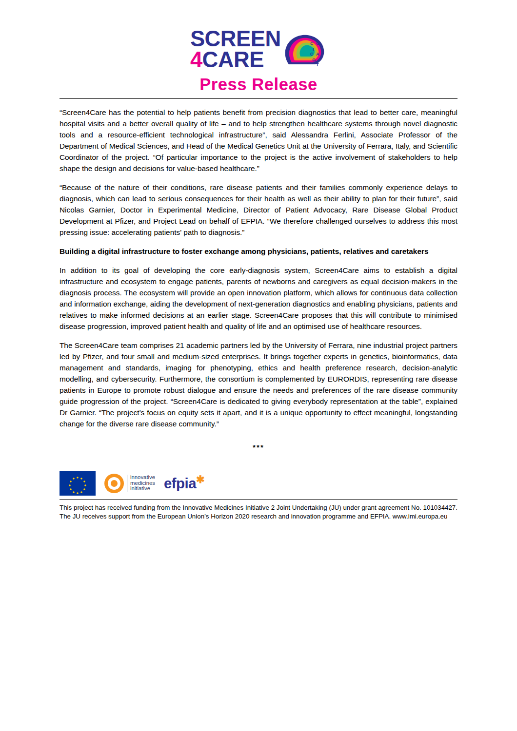SCREEN 4 CARE
A G C T A C G T
Press Release
“Screen4Care has the potential to help patients benefit from precision diagnostics that lead to better care, meaningful hospital visits and a better overall quality of life – and to help strengthen healthcare systems through novel diagnostic tools and a resource-efficient technological infrastructure”, said Alessandra Ferlini, Associate Professor of the Department of Medical Sciences, and Head of the Medical Genetics Unit at the University of Ferrara, Italy, and Scientific Coordinator of the project. “Of particular importance to the project is the active involvement of stakeholders to help shape the design and decisions for value-based healthcare.”
“Because of the nature of their conditions, rare disease patients and their families commonly experience delays to diagnosis, which can lead to serious consequences for their health as well as their ability to plan for their future”, said Nicolas Garnier, Doctor in Experimental Medicine, Director of Patient Advocacy, Rare Disease Global Product Development at Pfizer, and Project Lead on behalf of EFPIA. “We therefore challenged ourselves to address this most pressing issue: accelerating patients’ path to diagnosis.”
Building a digital infrastructure to foster exchange among physicians, patients, relatives and caretakers
In addition to its goal of developing the core early-diagnosis system, Screen4Care aims to establish a digital infrastructure and ecosystem to engage patients, parents of newborns and caregivers as equal decision-makers in the diagnosis process. The ecosystem will provide an open innovation platform, which allows for continuous data collection and information exchange, aiding the development of next-generation diagnostics and enabling physicians, patients and relatives to make informed decisions at an earlier stage. Screen4Care proposes that this will contribute to minimised disease progression, improved patient health and quality of life and an optimised use of healthcare resources.
The Screen4Care team comprises 21 academic partners led by the University of Ferrara, nine industrial project partners led by Pfizer, and four small and medium-sized enterprises. It brings together experts in genetics, bioinformatics, data management and standards, imaging for phenotyping, ethics and health preference research, decision-analytic modelling, and cybersecurity. Furthermore, the consortium is complemented by EURORDIS, representing rare disease patients in Europe to promote robust dialogue and ensure the needs and preferences of the rare disease community guide progression of the project. “Screen4Care is dedicated to giving everybody representation at the table”, explained Dr Garnier. “The project’s focus on equity sets it apart, and it is a unique opportunity to effect meaningful, longstanding change for the diverse rare disease community.”
***
innovative medicines initiative
efpia✱
This project has received funding from the Innovative Medicines Initiative 2 Joint Undertaking (JU) under grant agreement No. 101034427. The JU receives support from the European Union’s Horizon 2020 research and innovation programme and EFPIA. www.imi.europa.eu